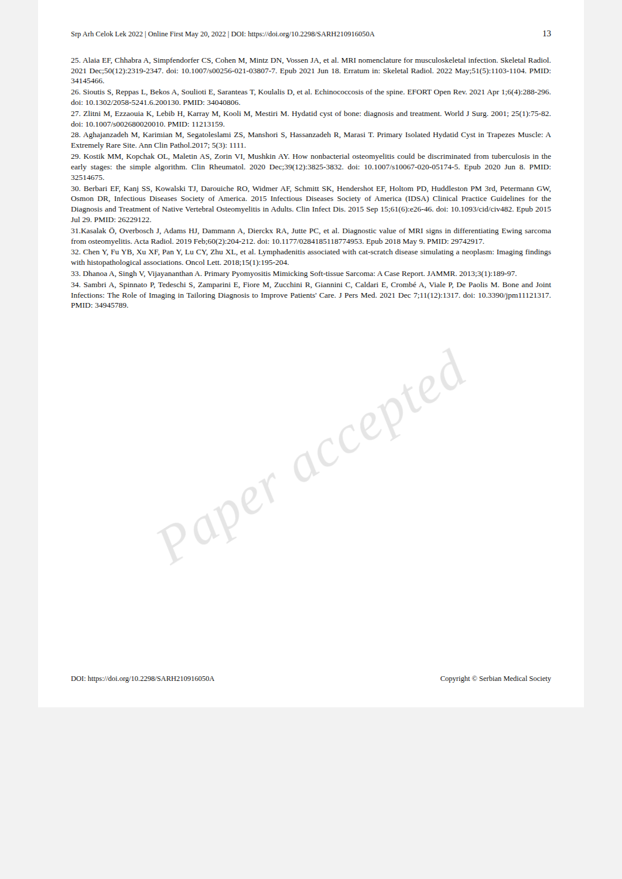Paper accepted
Srp Arh Celok Lek 2022 | Online First May 20, 2022 | DOI: https://doi.org/10.2298/SARH210916050A
13
25. Alaia EF, Chhabra A, Simpfendorfer CS, Cohen M, Mintz DN, Vossen JA, et al. MRI nomenclature for musculoskeletal infection. Skeletal Radiol. 2021 Dec;50(12):2319-2347. doi: 10.1007/s00256-021-03807-7. Epub 2021 Jun 18. Erratum in: Skeletal Radiol. 2022 May;51(5):1103-1104. PMID: 34145466.
26. Sioutis S, Reppas L, Bekos A, Soulioti E, Saranteas T, Koulalis D, et al. Echinococcosis of the spine. EFORT Open Rev. 2021 Apr 1;6(4):288-296. doi: 10.1302/2058-5241.6.200130. PMID: 34040806.
27. Zlitni M, Ezzaouia K, Lebib H, Karray M, Kooli M, Mestiri M. Hydatid cyst of bone: diagnosis and treatment. World J Surg. 2001; 25(1):75-82. doi: 10.1007/s002680020010. PMID: 11213159.
28. Aghajanzadeh M, Karimian M, Segatoleslami ZS, Manshori S, Hassanzadeh R, Marasi T. Primary Isolated Hydatid Cyst in Trapezes Muscle: A Extremely Rare Site. Ann Clin Pathol.2017; 5(3): 1111.
29. Kostik MM, Kopchak OL, Maletin AS, Zorin VI, Mushkin AY. How nonbacterial osteomyelitis could be discriminated from tuberculosis in the early stages: the simple algorithm. Clin Rheumatol. 2020 Dec;39(12):3825-3832. doi: 10.1007/s10067-020-05174-5. Epub 2020 Jun 8. PMID: 32514675.
30. Berbari EF, Kanj SS, Kowalski TJ, Darouiche RO, Widmer AF, Schmitt SK, Hendershot EF, Holtom PD, Huddleston PM 3rd, Petermann GW, Osmon DR, Infectious Diseases Society of America. 2015 Infectious Diseases Society of America (IDSA) Clinical Practice Guidelines for the Diagnosis and Treatment of Native Vertebral Osteomyelitis in Adults. Clin Infect Dis. 2015 Sep 15;61(6):e26-46. doi: 10.1093/cid/civ482. Epub 2015 Jul 29. PMID: 26229122.
31.Kasalak Ö, Overbosch J, Adams HJ, Dammann A, Dierckx RA, Jutte PC, et al. Diagnostic value of MRI signs in differentiating Ewing sarcoma from osteomyelitis. Acta Radiol. 2019 Feb;60(2):204-212. doi: 10.1177/0284185118774953. Epub 2018 May 9. PMID: 29742917.
32. Chen Y, Fu YB, Xu XF, Pan Y, Lu CY, Zhu XL, et al. Lymphadenitis associated with cat-scratch disease simulating a neoplasm: Imaging findings with histopathological associations. Oncol Lett. 2018;15(1):195-204.
33. Dhanoa A, Singh V, Vijayananthan A. Primary Pyomyositis Mimicking Soft-tissue Sarcoma: A Case Report. JAMMR. 2013;3(1):189-97.
34. Sambri A, Spinnato P, Tedeschi S, Zamparini E, Fiore M, Zucchini R, Giannini C, Caldari E, Crombé A, Viale P, De Paolis M. Bone and Joint Infections: The Role of Imaging in Tailoring Diagnosis to Improve Patients' Care. J Pers Med. 2021 Dec 7;11(12):1317. doi: 10.3390/jpm11121317. PMID: 34945789.
DOI: https://doi.org/10.2298/SARH210916050A
Copyright © Serbian Medical Society